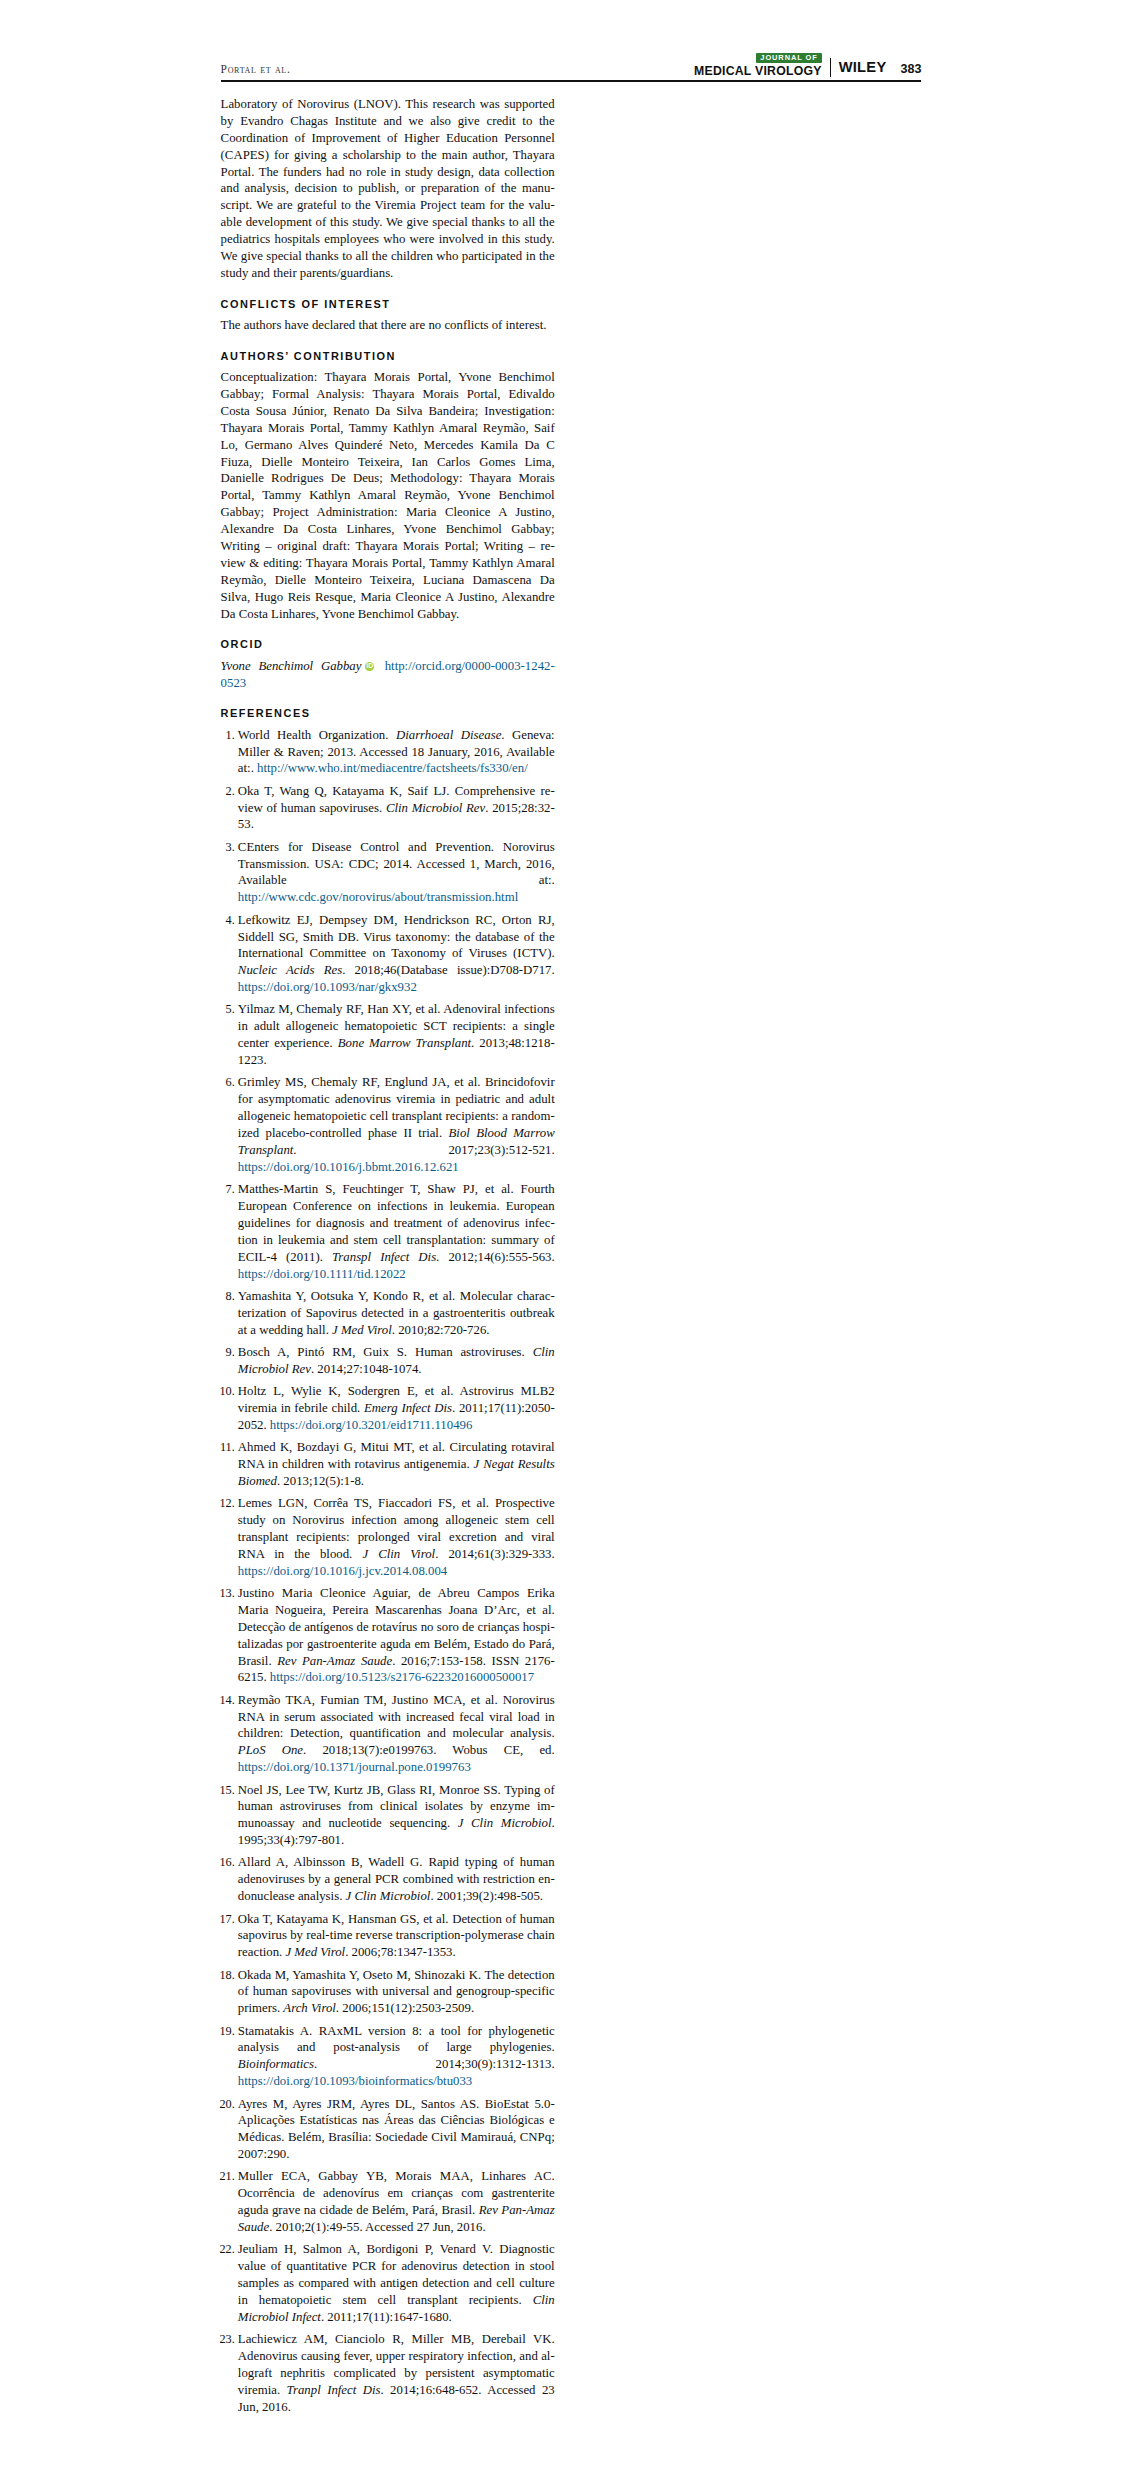Portal et al.
JOURNAL OF MEDICAL VIROLOGY
WILEY
383
Laboratory of Norovirus (LNOV). This research was supported by Evandro Chagas Institute and we also give credit to the Coordination of Improvement of Higher Education Personnel (CAPES) for giving a scholarship to the main author, Thayara Portal. The funders had no role in study design, data collection and analysis, decision to publish, or preparation of the manuscript. We are grateful to the Viremia Project team for the valuable development of this study. We give special thanks to all the pediatrics hospitals employees who were involved in this study. We give special thanks to all the children who participated in the study and their parents/guardians.
CONFLICTS OF INTEREST
The authors have declared that there are no conflicts of interest.
AUTHORS’ CONTRIBUTION
Conceptualization: Thayara Morais Portal, Yvone Benchimol Gabbay; Formal Analysis: Thayara Morais Portal, Edivaldo Costa Sousa Júnior, Renato Da Silva Bandeira; Investigation: Thayara Morais Portal, Tammy Kathlyn Amaral Reymão, Saif Lo, Germano Alves Quinderé Neto, Mercedes Kamila Da C Fiuza, Dielle Monteiro Teixeira, Ian Carlos Gomes Lima, Danielle Rodrigues De Deus; Methodology: Thayara Morais Portal, Tammy Kathlyn Amaral Reymão, Yvone Benchimol Gabbay; Project Administration: Maria Cleonice A Justino, Alexandre Da Costa Linhares, Yvone Benchimol Gabbay; Writing – original draft: Thayara Morais Portal; Writing – review & editing: Thayara Morais Portal, Tammy Kathlyn Amaral Reymão, Dielle Monteiro Teixeira, Luciana Damascena Da Silva, Hugo Reis Resque, Maria Cleonice A Justino, Alexandre Da Costa Linhares, Yvone Benchimol Gabbay.
ORCID
Yvone Benchimol Gabbay http://orcid.org/0000-0003-1242-0523
REFERENCES
World Health Organization. Diarrhoeal Disease. Geneva: Miller & Raven; 2013. Accessed 18 January, 2016, Available at:. http://www.who.int/mediacentre/factsheets/fs330/en/
Oka T, Wang Q, Katayama K, Saif LJ. Comprehensive review of human sapoviruses. Clin Microbiol Rev. 2015;28:32-53.
CEnters for Disease Control and Prevention. Norovirus Transmission. USA: CDC; 2014. Accessed 1, March, 2016, Available at:. http://www.cdc.gov/norovirus/about/transmission.html
Lefkowitz EJ, Dempsey DM, Hendrickson RC, Orton RJ, Siddell SG, Smith DB. Virus taxonomy: the database of the International Committee on Taxonomy of Viruses (ICTV). Nucleic Acids Res. 2018;46(Database issue):D708-D717. https://doi.org/10.1093/nar/gkx932
Yilmaz M, Chemaly RF, Han XY, et al. Adenoviral infections in adult allogeneic hematopoietic SCT recipients: a single center experience. Bone Marrow Transplant. 2013;48:1218-1223.
Grimley MS, Chemaly RF, Englund JA, et al. Brincidofovir for asymptomatic adenovirus viremia in pediatric and adult allogeneic hematopoietic cell transplant recipients: a randomized placebo-controlled phase II trial. Biol Blood Marrow Transplant. 2017;23(3):512-521. https://doi.org/10.1016/j.bbmt.2016.12.621
Matthes-Martin S, Feuchtinger T, Shaw PJ, et al. Fourth European Conference on infections in leukemia. European guidelines for diagnosis and treatment of adenovirus infection in leukemia and stem cell transplantation: summary of ECIL-4 (2011). Transpl Infect Dis. 2012;14(6):555-563. https://doi.org/10.1111/tid.12022
Yamashita Y, Ootsuka Y, Kondo R, et al. Molecular characterization of Sapovirus detected in a gastroenteritis outbreak at a wedding hall. J Med Virol. 2010;82:720-726.
Bosch A, Pintó RM, Guix S. Human astroviruses. Clin Microbiol Rev. 2014;27:1048-1074.
Holtz L, Wylie K, Sodergren E, et al. Astrovirus MLB2 viremia in febrile child. Emerg Infect Dis. 2011;17(11):2050-2052. https://doi.org/10.3201/eid1711.110496
Ahmed K, Bozdayi G, Mitui MT, et al. Circulating rotaviral RNA in children with rotavirus antigenemia. J Negat Results Biomed. 2013;12(5):1-8.
Lemes LGN, Corrêa TS, Fiaccadori FS, et al. Prospective study on Norovirus infection among allogeneic stem cell transplant recipients: prolonged viral excretion and viral RNA in the blood. J Clin Virol. 2014;61(3):329-333. https://doi.org/10.1016/j.jcv.2014.08.004
Justino Maria Cleonice Aguiar, de Abreu Campos Erika Maria Nogueira, Pereira Mascarenhas Joana D’Arc, et al. Detecção de antígenos de rotavírus no soro de crianças hospitalizadas por gastroenterite aguda em Belém, Estado do Pará, Brasil. Rev Pan-Amaz Saude. 2016;7:153-158. ISSN 2176-6215. https://doi.org/10.5123/s2176-62232016000500017
Reymão TKA, Fumian TM, Justino MCA, et al. Norovirus RNA in serum associated with increased fecal viral load in children: Detection, quantification and molecular analysis. PLoS One. 2018;13(7):e0199763. Wobus CE, ed. https://doi.org/10.1371/journal.pone.0199763
Noel JS, Lee TW, Kurtz JB, Glass RI, Monroe SS. Typing of human astroviruses from clinical isolates by enzyme immunoassay and nucleotide sequencing. J Clin Microbiol. 1995;33(4):797-801.
Allard A, Albinsson B, Wadell G. Rapid typing of human adenoviruses by a general PCR combined with restriction endonuclease analysis. J Clin Microbiol. 2001;39(2):498-505.
Oka T, Katayama K, Hansman GS, et al. Detection of human sapovirus by real-time reverse transcription-polymerase chain reaction. J Med Virol. 2006;78:1347-1353.
Okada M, Yamashita Y, Oseto M, Shinozaki K. The detection of human sapoviruses with universal and genogroup-specific primers. Arch Virol. 2006;151(12):2503-2509.
Stamatakis A. RAxML version 8: a tool for phylogenetic analysis and post-analysis of large phylogenies. Bioinformatics. 2014;30(9):1312-1313. https://doi.org/10.1093/bioinformatics/btu033
Ayres M, Ayres JRM, Ayres DL, Santos AS. BioEstat 5.0-Aplicações Estatísticas nas Áreas das Ciências Biológicas e Médicas. Belém, Brasília: Sociedade Civil Mamirauá, CNPq; 2007:290.
Muller ECA, Gabbay YB, Morais MAA, Linhares AC. Ocorrência de adenovírus em crianças com gastrenterite aguda grave na cidade de Belém, Pará, Brasil. Rev Pan-Amaz Saude. 2010;2(1):49-55. Accessed 27 Jun, 2016.
Jeuliam H, Salmon A, Bordigoni P, Venard V. Diagnostic value of quantitative PCR for adenovirus detection in stool samples as compared with antigen detection and cell culture in hematopoietic stem cell transplant recipients. Clin Microbiol Infect. 2011;17(11):1647-1680.
Lachiewicz AM, Cianciolo R, Miller MB, Derebail VK. Adenovirus causing fever, upper respiratory infection, and allograft nephritis complicated by persistent asymptomatic viremia. Tranpl Infect Dis. 2014;16:648-652. Accessed 23 Jun, 2016.